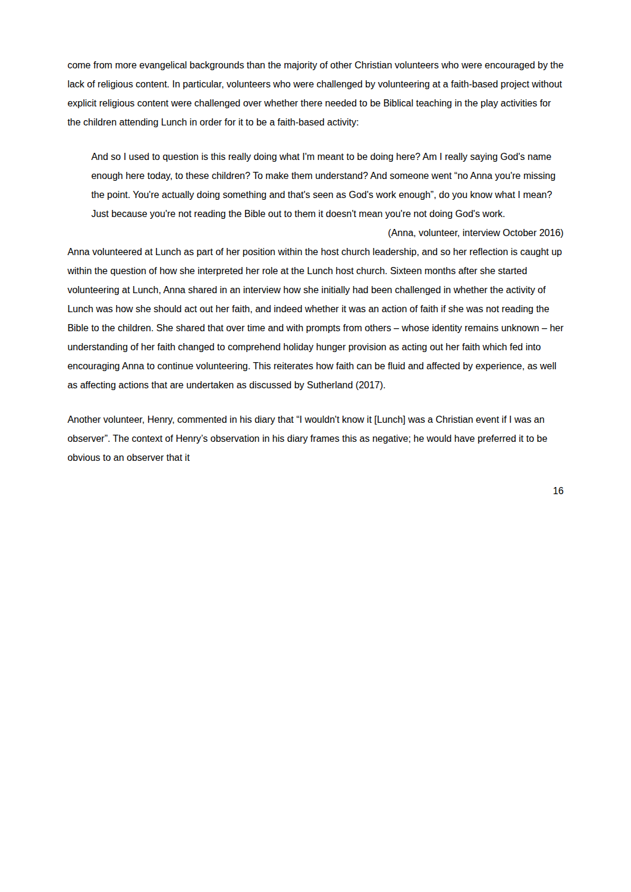come from more evangelical backgrounds than the majority of other Christian volunteers who were encouraged by the lack of religious content. In particular, volunteers who were challenged by volunteering at a faith-based project without explicit religious content were challenged over whether there needed to be Biblical teaching in the play activities for the children attending Lunch in order for it to be a faith-based activity:
And so I used to question is this really doing what I'm meant to be doing here? Am I really saying God's name enough here today, to these children? To make them understand? And someone went “no Anna you're missing the point. You're actually doing something and that's seen as God's work enough”, do you know what I mean? Just because you're not reading the Bible out to them it doesn't mean you're not doing God's work.
(Anna, volunteer, interview October 2016)
Anna volunteered at Lunch as part of her position within the host church leadership, and so her reflection is caught up within the question of how she interpreted her role at the Lunch host church. Sixteen months after she started volunteering at Lunch, Anna shared in an interview how she initially had been challenged in whether the activity of Lunch was how she should act out her faith, and indeed whether it was an action of faith if she was not reading the Bible to the children. She shared that over time and with prompts from others – whose identity remains unknown – her understanding of her faith changed to comprehend holiday hunger provision as acting out her faith which fed into encouraging Anna to continue volunteering. This reiterates how faith can be fluid and affected by experience, as well as affecting actions that are undertaken as discussed by Sutherland (2017).
Another volunteer, Henry, commented in his diary that “I wouldn't know it [Lunch] was a Christian event if I was an observer”. The context of Henry’s observation in his diary frames this as negative; he would have preferred it to be obvious to an observer that it
16